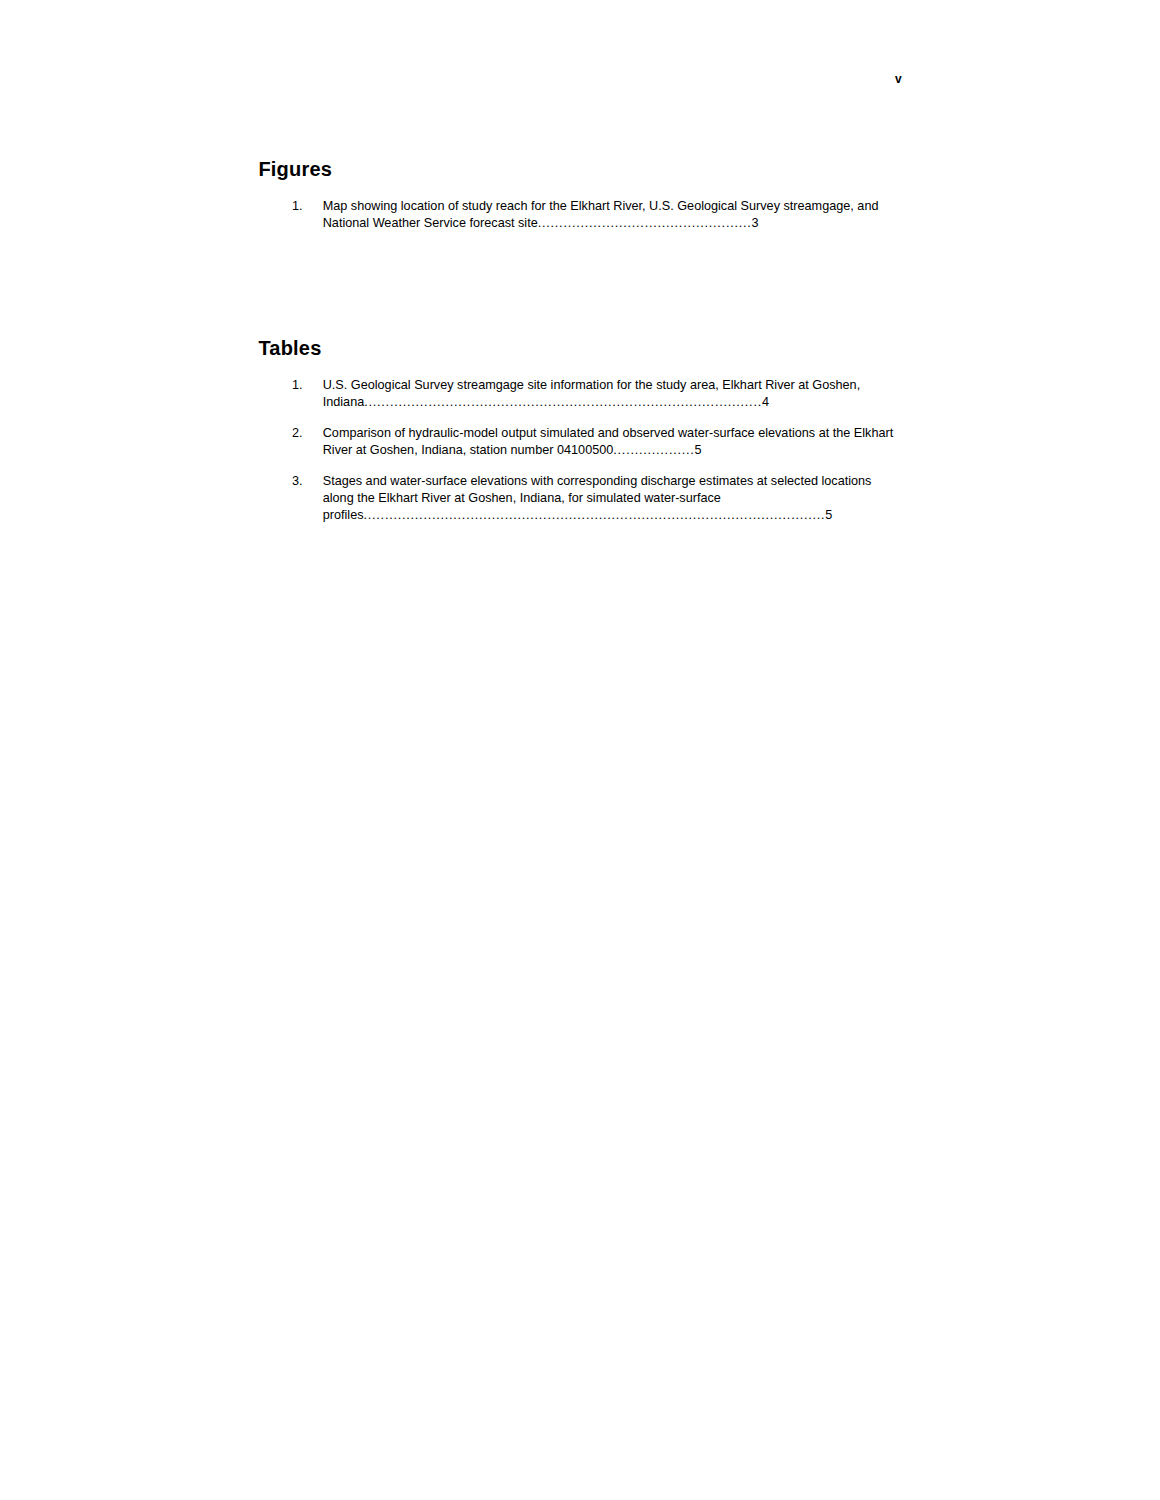v
Figures
1. Map showing location of study reach for the Elkhart River, U.S. Geological Survey streamgage, and National Weather Service forecast site.................................................. 3
Tables
1. U.S. Geological Survey streamgage site information for the study area, Elkhart River at Goshen, Indiana............................................................................................. 4
2. Comparison of hydraulic-model output simulated and observed water-surface elevations at the Elkhart River at Goshen, Indiana, station number 04100500................... 5
3. Stages and water-surface elevations with corresponding discharge estimates at selected locations along the Elkhart River at Goshen, Indiana, for simulated water-surface profiles............................................................................................................ 5